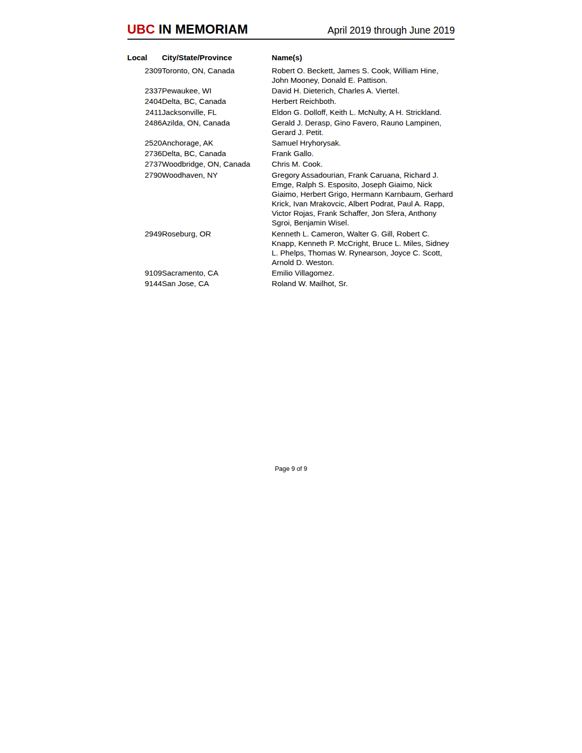UBC IN MEMORIAM
April 2019 through June 2019
| Local | City/State/Province | Name(s) |
| --- | --- | --- |
| 2309 | Toronto, ON, Canada | Robert O. Beckett, James S. Cook, William Hine, John Mooney, Donald E. Pattison. |
| 2337 | Pewaukee, WI | David H. Dieterich, Charles A. Viertel. |
| 2404 | Delta, BC, Canada | Herbert Reichboth. |
| 2411 | Jacksonville, FL | Eldon G. Dolloff, Keith L. McNulty, A H. Strickland. |
| 2486 | Azilda, ON, Canada | Gerald J. Derasp, Gino Favero, Rauno Lampinen, Gerard J. Petit. |
| 2520 | Anchorage, AK | Samuel Hryhorysak. |
| 2736 | Delta, BC, Canada | Frank Gallo. |
| 2737 | Woodbridge, ON, Canada | Chris M. Cook. |
| 2790 | Woodhaven, NY | Gregory Assadourian, Frank Caruana, Richard J. Emge, Ralph S. Esposito, Joseph Giaimo, Nick Giaimo, Herbert Grigo, Hermann Karnbaum, Gerhard Krick, Ivan Mrakovcic, Albert Podrat, Paul A. Rapp, Victor Rojas, Frank Schaffer, Jon Sfera, Anthony Sgroi, Benjamin Wisel. |
| 2949 | Roseburg, OR | Kenneth L. Cameron, Walter G. Gill, Robert C. Knapp, Kenneth P. McCright, Bruce L. Miles, Sidney L. Phelps, Thomas W. Rynearson, Joyce C. Scott, Arnold D. Weston. |
| 9109 | Sacramento, CA | Emilio Villagomez. |
| 9144 | San Jose, CA | Roland W. Mailhot, Sr. |
Page 9 of 9